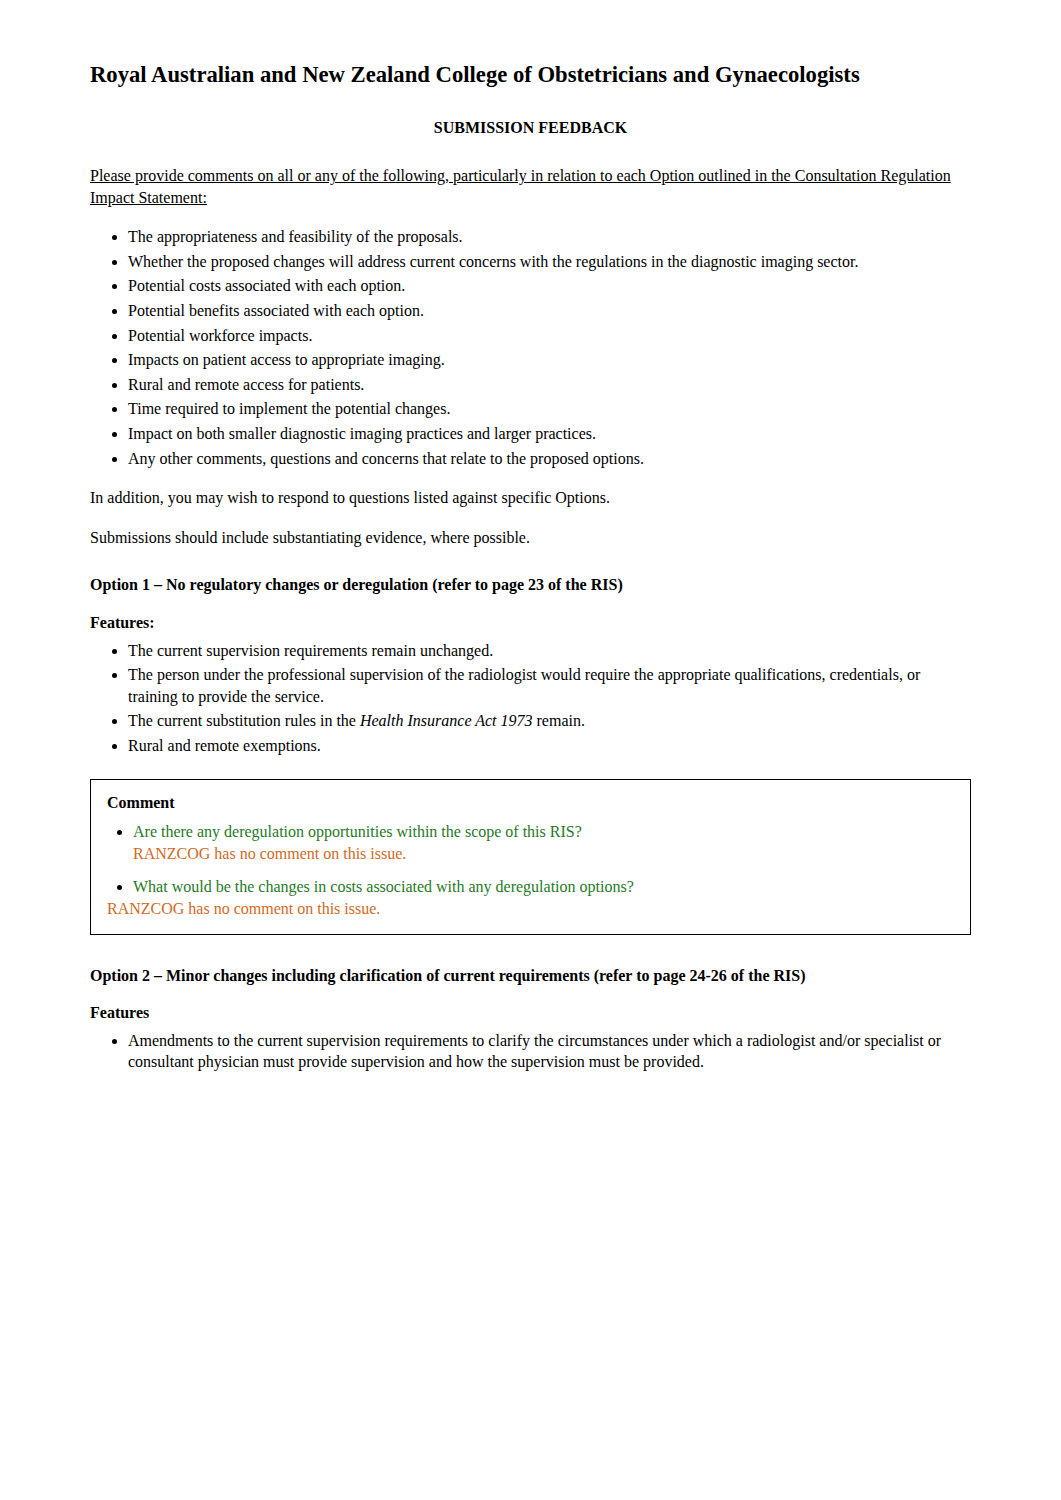Royal Australian and New Zealand College of Obstetricians and Gynaecologists
SUBMISSION FEEDBACK
Please provide comments on all or any of the following, particularly in relation to each Option outlined in the Consultation Regulation Impact Statement:
The appropriateness and feasibility of the proposals.
Whether the proposed changes will address current concerns with the regulations in the diagnostic imaging sector.
Potential costs associated with each option.
Potential benefits associated with each option.
Potential workforce impacts.
Impacts on patient access to appropriate imaging.
Rural and remote access for patients.
Time required to implement the potential changes.
Impact on both smaller diagnostic imaging practices and larger practices.
Any other comments, questions and concerns that relate to the proposed options.
In addition, you may wish to respond to questions listed against specific Options.
Submissions should include substantiating evidence, where possible.
Option 1 – No regulatory changes or deregulation (refer to page 23 of the RIS)
Features:
The current supervision requirements remain unchanged.
The person under the professional supervision of the radiologist would require the appropriate qualifications, credentials, or training to provide the service.
The current substitution rules in the Health Insurance Act 1973 remain.
Rural and remote exemptions.
Comment
Are there any deregulation opportunities within the scope of this RIS?
RANZCOG has no comment on this issue.
What would be the changes in costs associated with any deregulation options?
RANZCOG has no comment on this issue.
Option 2 – Minor changes including clarification of current requirements (refer to page 24-26 of the RIS)
Features
Amendments to the current supervision requirements to clarify the circumstances under which a radiologist and/or specialist or consultant physician must provide supervision and how the supervision must be provided.